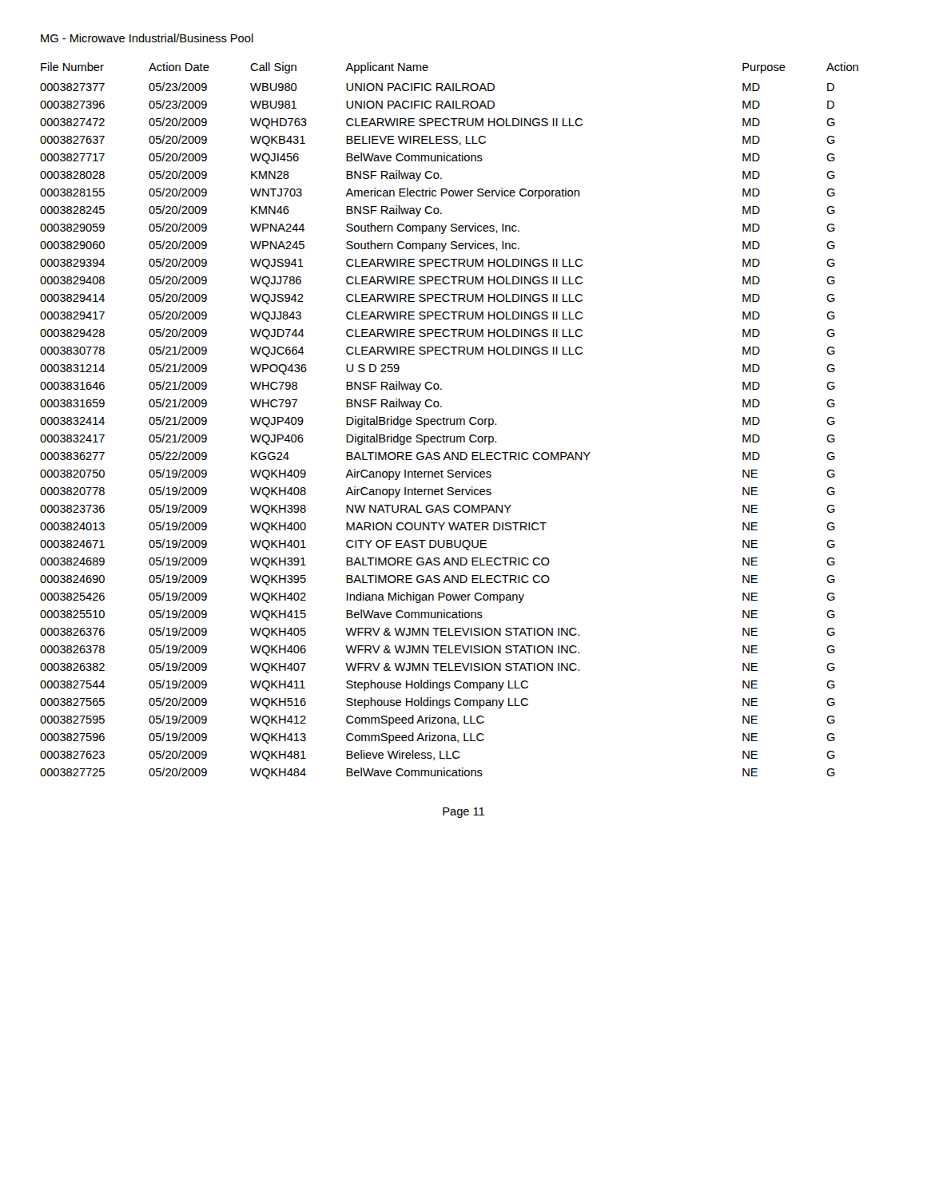MG - Microwave Industrial/Business Pool
| File Number | Action Date | Call Sign | Applicant Name | Purpose | Action |
| --- | --- | --- | --- | --- | --- |
| 0003827377 | 05/23/2009 | WBU980 | UNION PACIFIC RAILROAD | MD | D |
| 0003827396 | 05/23/2009 | WBU981 | UNION PACIFIC RAILROAD | MD | D |
| 0003827472 | 05/20/2009 | WQHD763 | CLEARWIRE SPECTRUM HOLDINGS II LLC | MD | G |
| 0003827637 | 05/20/2009 | WQKB431 | BELIEVE WIRELESS, LLC | MD | G |
| 0003827717 | 05/20/2009 | WQJI456 | BelWave Communications | MD | G |
| 0003828028 | 05/20/2009 | KMN28 | BNSF Railway Co. | MD | G |
| 0003828155 | 05/20/2009 | WNTJ703 | American Electric Power Service Corporation | MD | G |
| 0003828245 | 05/20/2009 | KMN46 | BNSF Railway Co. | MD | G |
| 0003829059 | 05/20/2009 | WPNA244 | Southern Company Services, Inc. | MD | G |
| 0003829060 | 05/20/2009 | WPNA245 | Southern Company Services, Inc. | MD | G |
| 0003829394 | 05/20/2009 | WQJS941 | CLEARWIRE SPECTRUM HOLDINGS II LLC | MD | G |
| 0003829408 | 05/20/2009 | WQJJ786 | CLEARWIRE SPECTRUM HOLDINGS II LLC | MD | G |
| 0003829414 | 05/20/2009 | WQJS942 | CLEARWIRE SPECTRUM HOLDINGS II LLC | MD | G |
| 0003829417 | 05/20/2009 | WQJJ843 | CLEARWIRE SPECTRUM HOLDINGS II LLC | MD | G |
| 0003829428 | 05/20/2009 | WQJD744 | CLEARWIRE SPECTRUM HOLDINGS II LLC | MD | G |
| 0003830778 | 05/21/2009 | WQJC664 | CLEARWIRE SPECTRUM HOLDINGS II LLC | MD | G |
| 0003831214 | 05/21/2009 | WPOQ436 | U S D 259 | MD | G |
| 0003831646 | 05/21/2009 | WHC798 | BNSF Railway Co. | MD | G |
| 0003831659 | 05/21/2009 | WHC797 | BNSF Railway Co. | MD | G |
| 0003832414 | 05/21/2009 | WQJP409 | DigitalBridge Spectrum Corp. | MD | G |
| 0003832417 | 05/21/2009 | WQJP406 | DigitalBridge Spectrum Corp. | MD | G |
| 0003836277 | 05/22/2009 | KGG24 | BALTIMORE GAS AND ELECTRIC COMPANY | MD | G |
| 0003820750 | 05/19/2009 | WQKH409 | AirCanopy Internet Services | NE | G |
| 0003820778 | 05/19/2009 | WQKH408 | AirCanopy Internet Services | NE | G |
| 0003823736 | 05/19/2009 | WQKH398 | NW NATURAL GAS COMPANY | NE | G |
| 0003824013 | 05/19/2009 | WQKH400 | MARION COUNTY WATER DISTRICT | NE | G |
| 0003824671 | 05/19/2009 | WQKH401 | CITY OF EAST DUBUQUE | NE | G |
| 0003824689 | 05/19/2009 | WQKH391 | BALTIMORE GAS AND ELECTRIC CO | NE | G |
| 0003824690 | 05/19/2009 | WQKH395 | BALTIMORE GAS AND ELECTRIC CO | NE | G |
| 0003825426 | 05/19/2009 | WQKH402 | Indiana Michigan Power Company | NE | G |
| 0003825510 | 05/19/2009 | WQKH415 | BelWave Communications | NE | G |
| 0003826376 | 05/19/2009 | WQKH405 | WFRV & WJMN TELEVISION STATION INC. | NE | G |
| 0003826378 | 05/19/2009 | WQKH406 | WFRV & WJMN TELEVISION STATION INC. | NE | G |
| 0003826382 | 05/19/2009 | WQKH407 | WFRV & WJMN TELEVISION STATION INC. | NE | G |
| 0003827544 | 05/19/2009 | WQKH411 | Stephouse Holdings Company LLC | NE | G |
| 0003827565 | 05/20/2009 | WQKH516 | Stephouse Holdings Company LLC | NE | G |
| 0003827595 | 05/19/2009 | WQKH412 | CommSpeed Arizona, LLC | NE | G |
| 0003827596 | 05/19/2009 | WQKH413 | CommSpeed Arizona, LLC | NE | G |
| 0003827623 | 05/20/2009 | WQKH481 | Believe Wireless, LLC | NE | G |
| 0003827725 | 05/20/2009 | WQKH484 | BelWave Communications | NE | G |
Page 11